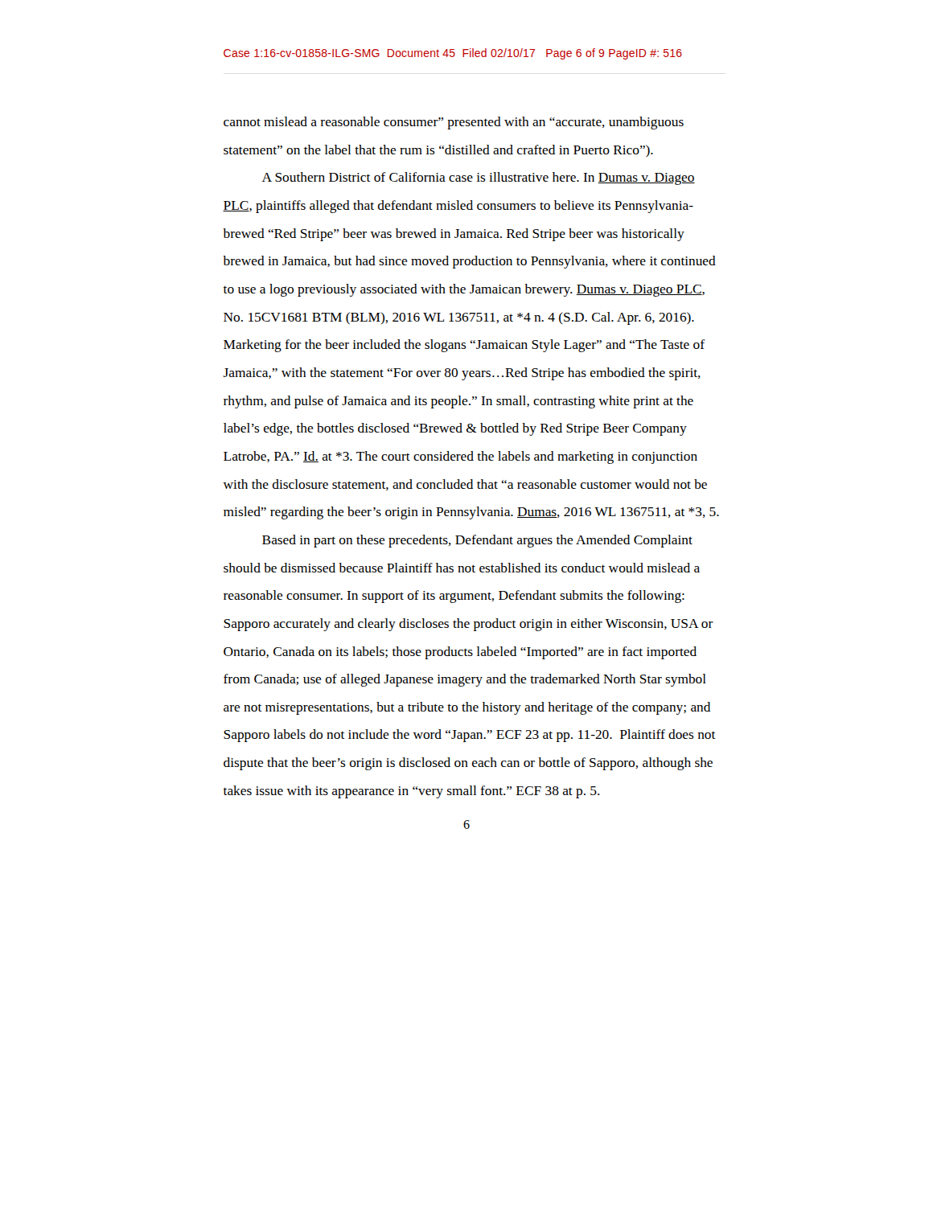Case 1:16-cv-01858-ILG-SMG Document 45 Filed 02/10/17 Page 6 of 9 PageID #: 516
cannot mislead a reasonable consumer” presented with an “accurate, unambiguous statement” on the label that the rum is “distilled and crafted in Puerto Rico”).
A Southern District of California case is illustrative here. In Dumas v. Diageo PLC, plaintiffs alleged that defendant misled consumers to believe its Pennsylvania-brewed “Red Stripe” beer was brewed in Jamaica. Red Stripe beer was historically brewed in Jamaica, but had since moved production to Pennsylvania, where it continued to use a logo previously associated with the Jamaican brewery. Dumas v. Diageo PLC, No. 15CV1681 BTM (BLM), 2016 WL 1367511, at *4 n. 4 (S.D. Cal. Apr. 6, 2016). Marketing for the beer included the slogans “Jamaican Style Lager” and “The Taste of Jamaica,” with the statement “For over 80 years…Red Stripe has embodied the spirit, rhythm, and pulse of Jamaica and its people.” In small, contrasting white print at the label’s edge, the bottles disclosed “Brewed & bottled by Red Stripe Beer Company Latrobe, PA.” Id. at *3. The court considered the labels and marketing in conjunction with the disclosure statement, and concluded that “a reasonable customer would not be misled” regarding the beer’s origin in Pennsylvania. Dumas, 2016 WL 1367511, at *3, 5.
Based in part on these precedents, Defendant argues the Amended Complaint should be dismissed because Plaintiff has not established its conduct would mislead a reasonable consumer. In support of its argument, Defendant submits the following: Sapporo accurately and clearly discloses the product origin in either Wisconsin, USA or Ontario, Canada on its labels; those products labeled “Imported” are in fact imported from Canada; use of alleged Japanese imagery and the trademarked North Star symbol are not misrepresentations, but a tribute to the history and heritage of the company; and Sapporo labels do not include the word “Japan.” ECF 23 at pp. 11-20. Plaintiff does not dispute that the beer’s origin is disclosed on each can or bottle of Sapporo, although she takes issue with its appearance in “very small font.” ECF 38 at p. 5.
6